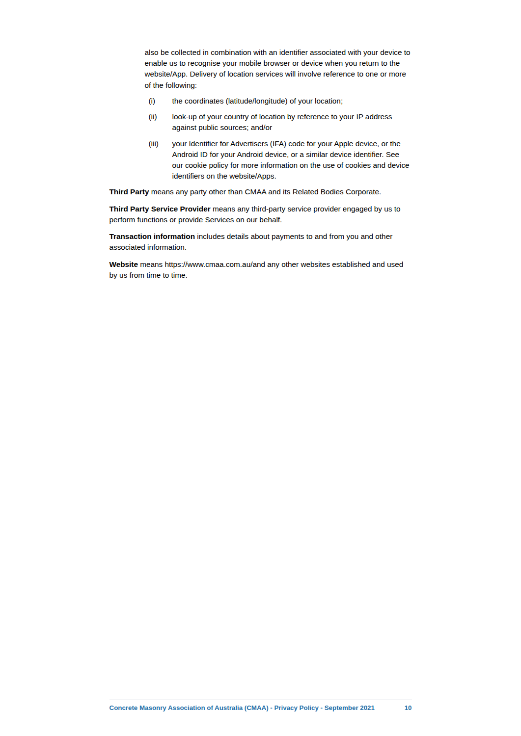also be collected in combination with an identifier associated with your device to enable us to recognise your mobile browser or device when you return to the website/App. Delivery of location services will involve reference to one or more of the following:
(i) the coordinates (latitude/longitude) of your location;
(ii) look-up of your country of location by reference to your IP address against public sources; and/or
(iii) your Identifier for Advertisers (IFA) code for your Apple device, or the Android ID for your Android device, or a similar device identifier. See our cookie policy for more information on the use of cookies and device identifiers on the website/Apps.
Third Party means any party other than CMAA and its Related Bodies Corporate.
Third Party Service Provider means any third-party service provider engaged by us to perform functions or provide Services on our behalf.
Transaction information includes details about payments to and from you and other associated information.
Website means https://www.cmaa.com.au/and any other websites established and used by us from time to time.
Concrete Masonry Association of Australia (CMAA) - Privacy Policy - September 2021 10